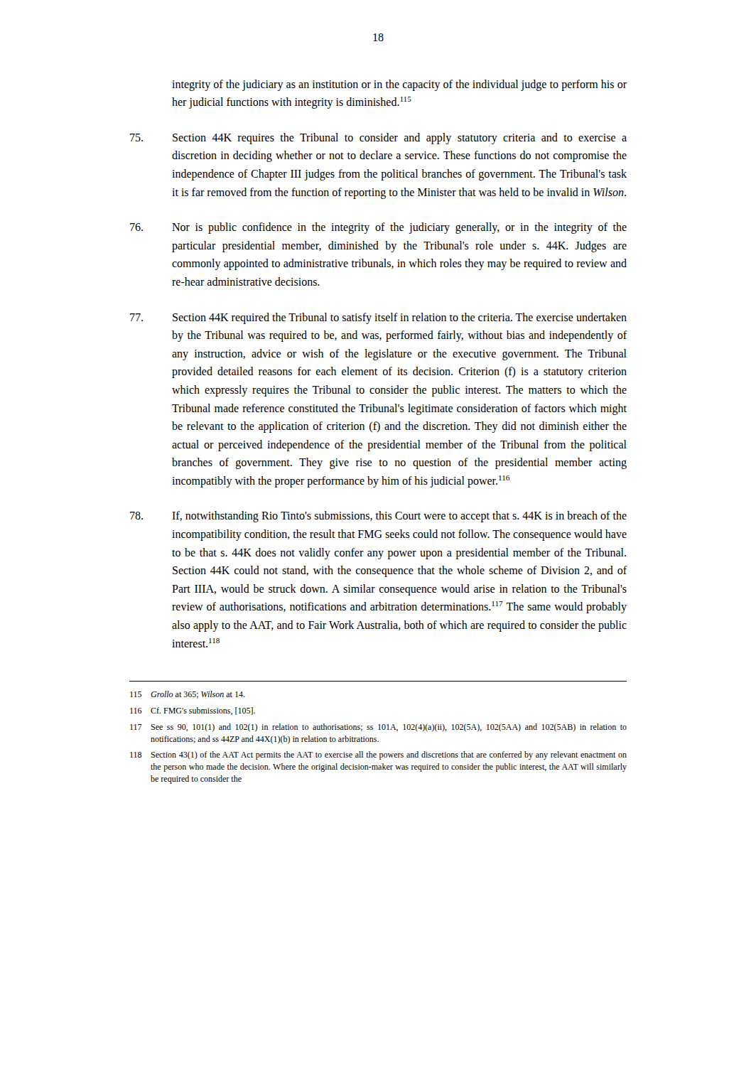18
integrity of the judiciary as an institution or in the capacity of the individual judge to perform his or her judicial functions with integrity is diminished.115
75.
Section 44K requires the Tribunal to consider and apply statutory criteria and to exercise a discretion in deciding whether or not to declare a service. These functions do not compromise the independence of Chapter III judges from the political branches of government. The Tribunal's task it is far removed from the function of reporting to the Minister that was held to be invalid in Wilson.
76.
Nor is public confidence in the integrity of the judiciary generally, or in the integrity of the particular presidential member, diminished by the Tribunal's role under s. 44K. Judges are commonly appointed to administrative tribunals, in which roles they may be required to review and re-hear administrative decisions.
77.
Section 44K required the Tribunal to satisfy itself in relation to the criteria. The exercise undertaken by the Tribunal was required to be, and was, performed fairly, without bias and independently of any instruction, advice or wish of the legislature or the executive government. The Tribunal provided detailed reasons for each element of its decision. Criterion (f) is a statutory criterion which expressly requires the Tribunal to consider the public interest. The matters to which the Tribunal made reference constituted the Tribunal's legitimate consideration of factors which might be relevant to the application of criterion (f) and the discretion. They did not diminish either the actual or perceived independence of the presidential member of the Tribunal from the political branches of government. They give rise to no question of the presidential member acting incompatibly with the proper performance by him of his judicial power.116
78.
If, notwithstanding Rio Tinto's submissions, this Court were to accept that s. 44K is in breach of the incompatibility condition, the result that FMG seeks could not follow. The consequence would have to be that s. 44K does not validly confer any power upon a presidential member of the Tribunal. Section 44K could not stand, with the consequence that the whole scheme of Division 2, and of Part IIIA, would be struck down. A similar consequence would arise in relation to the Tribunal's review of authorisations, notifications and arbitration determinations.117 The same would probably also apply to the AAT, and to Fair Work Australia, both of which are required to consider the public interest.118
115
Grollo at 365; Wilson at 14.
116
Cf. FMG's submissions, [105].
117
See ss 90, 101(1) and 102(1) in relation to authorisations; ss 101A, 102(4)(a)(ii), 102(5A), 102(5AA) and 102(5AB) in relation to notifications; and ss 44ZP and 44X(1)(b) in relation to arbitrations.
118
Section 43(1) of the AAT Act permits the AAT to exercise all the powers and discretions that are conferred by any relevant enactment on the person who made the decision. Where the original decision-maker was required to consider the public interest, the AAT will similarly be required to consider the